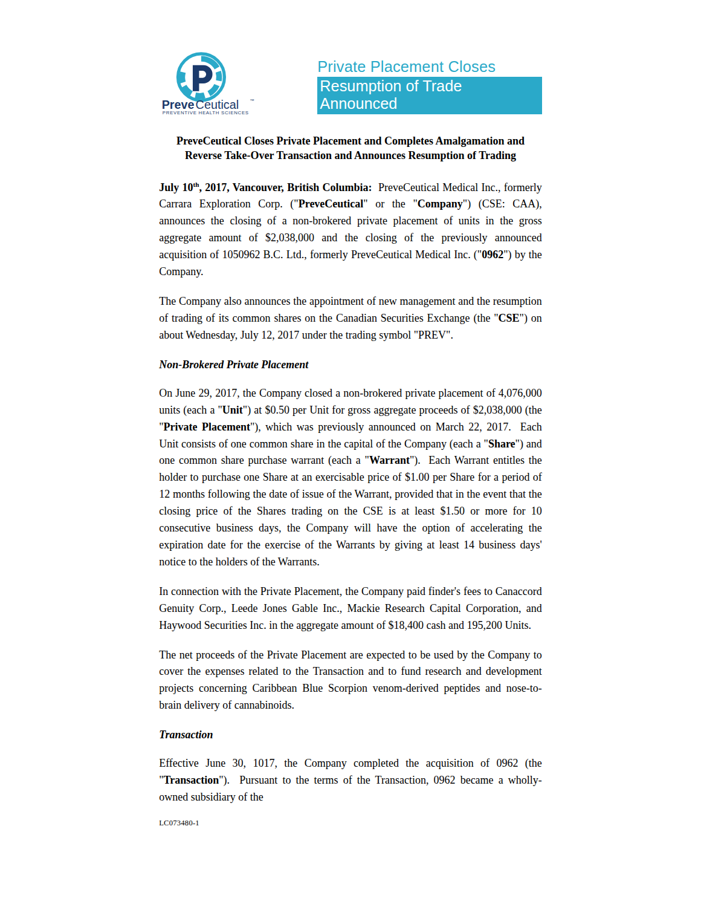PreveCeutical logo Preve Ceutical ™ PREVENTIVE HEALTH SCIENCES
Private Placement Closes
Resumption of Trade Announced
PreveCeutical Closes Private Placement and Completes Amalgamation and Reverse Take-Over Transaction and Announces Resumption of Trading
July 10th, 2017, Vancouver, British Columbia: PreveCeutical Medical Inc., formerly Carrara Exploration Corp. ("PreveCeutical" or the "Company") (CSE: CAA), announces the closing of a non-brokered private placement of units in the gross aggregate amount of $2,038,000 and the closing of the previously announced acquisition of 1050962 B.C. Ltd., formerly PreveCeutical Medical Inc. ("0962") by the Company.
The Company also announces the appointment of new management and the resumption of trading of its common shares on the Canadian Securities Exchange (the "CSE") on about Wednesday, July 12, 2017 under the trading symbol "PREV".
Non-Brokered Private Placement
On June 29, 2017, the Company closed a non-brokered private placement of 4,076,000 units (each a "Unit") at $0.50 per Unit for gross aggregate proceeds of $2,038,000 (the "Private Placement"), which was previously announced on March 22, 2017. Each Unit consists of one common share in the capital of the Company (each a "Share") and one common share purchase warrant (each a "Warrant"). Each Warrant entitles the holder to purchase one Share at an exercisable price of $1.00 per Share for a period of 12 months following the date of issue of the Warrant, provided that in the event that the closing price of the Shares trading on the CSE is at least $1.50 or more for 10 consecutive business days, the Company will have the option of accelerating the expiration date for the exercise of the Warrants by giving at least 14 business days' notice to the holders of the Warrants.
In connection with the Private Placement, the Company paid finder's fees to Canaccord Genuity Corp., Leede Jones Gable Inc., Mackie Research Capital Corporation, and Haywood Securities Inc. in the aggregate amount of $18,400 cash and 195,200 Units.
The net proceeds of the Private Placement are expected to be used by the Company to cover the expenses related to the Transaction and to fund research and development projects concerning Caribbean Blue Scorpion venom-derived peptides and nose-to-brain delivery of cannabinoids.
Transaction
Effective June 30, 1017, the Company completed the acquisition of 0962 (the "Transaction"). Pursuant to the terms of the Transaction, 0962 became a wholly-owned subsidiary of the
LC073480-1